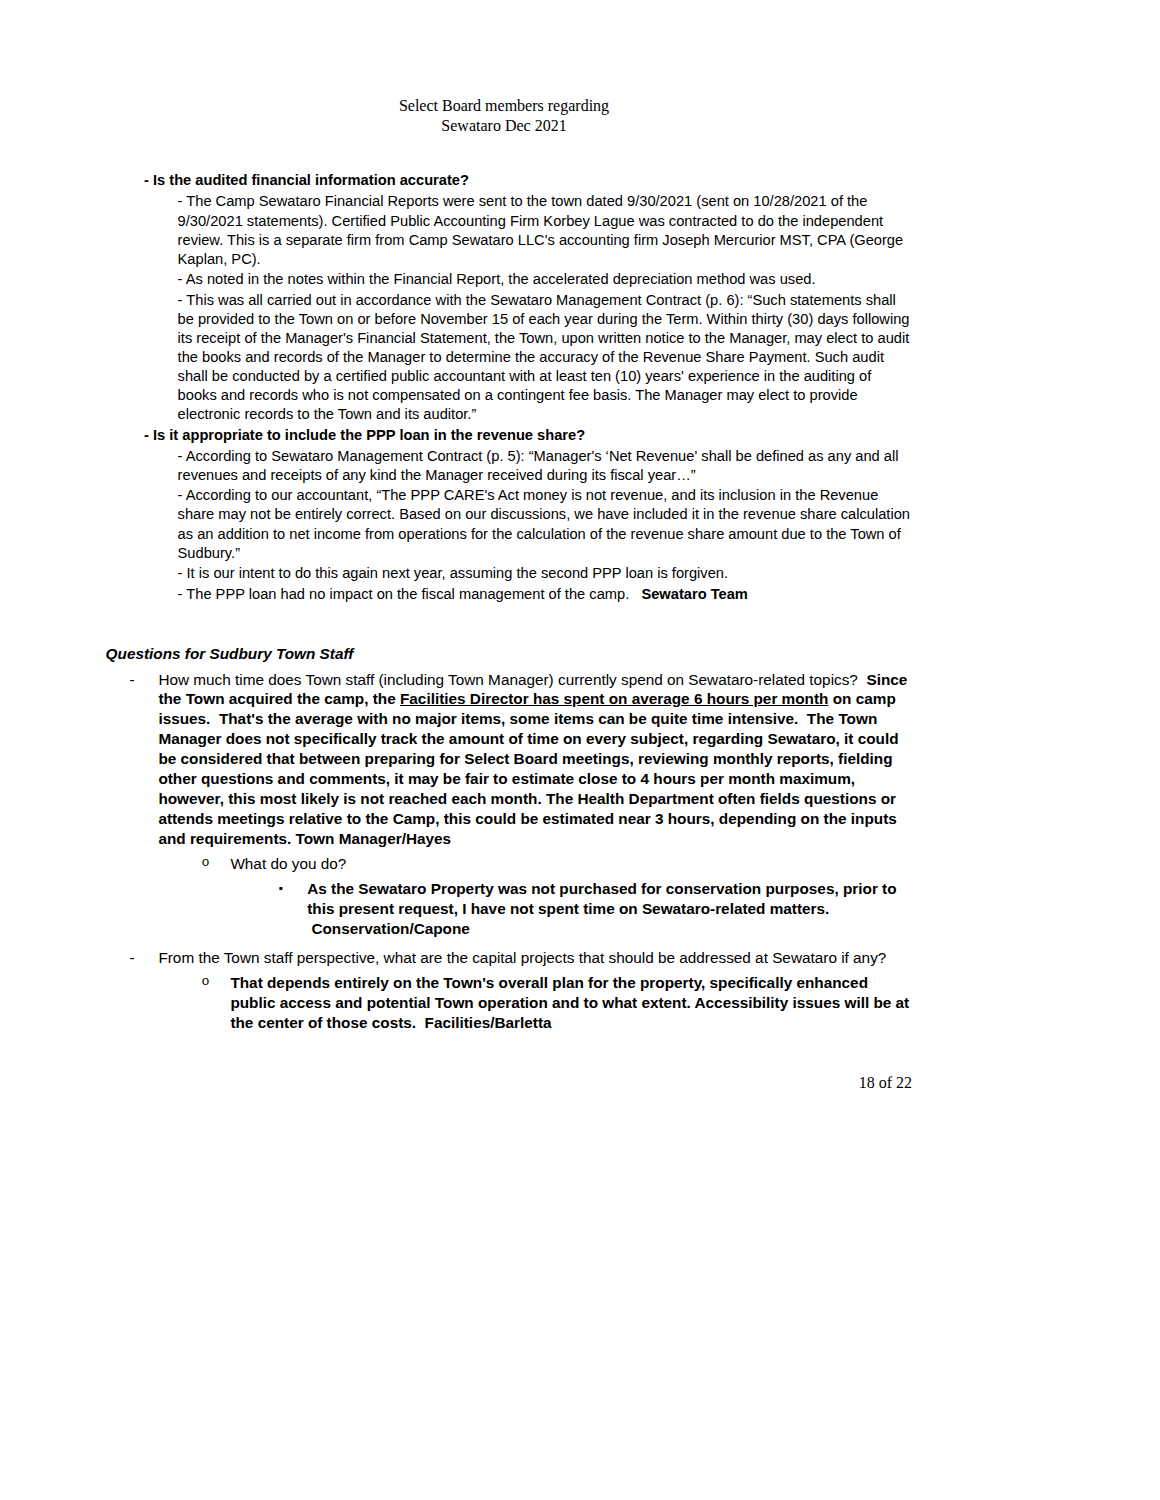Select Board members regarding
Sewataro Dec 2021
- Is the audited financial information accurate?
- The Camp Sewataro Financial Reports were sent to the town dated 9/30/2021 (sent on 10/28/2021 of the 9/30/2021 statements). Certified Public Accounting Firm Korbey Lague was contracted to do the independent review. This is a separate firm from Camp Sewataro LLC's accounting firm Joseph Mercurior MST, CPA (George Kaplan, PC).
- As noted in the notes within the Financial Report, the accelerated depreciation method was used.
- This was all carried out in accordance with the Sewataro Management Contract (p. 6): “Such statements shall be provided to the Town on or before November 15 of each year during the Term. Within thirty (30) days following its receipt of the Manager's Financial Statement, the Town, upon written notice to the Manager, may elect to audit the books and records of the Manager to determine the accuracy of the Revenue Share Payment. Such audit shall be conducted by a certified public accountant with at least ten (10) years' experience in the auditing of books and records who is not compensated on a contingent fee basis. The Manager may elect to provide electronic records to the Town and its auditor.”
- Is it appropriate to include the PPP loan in the revenue share?
- According to Sewataro Management Contract (p. 5): “Manager's ‘Net Revenue' shall be defined as any and all revenues and receipts of any kind the Manager received during its fiscal year…”
- According to our accountant, “The PPP CARE's Act money is not revenue, and its inclusion in the Revenue share may not be entirely correct. Based on our discussions, we have included it in the revenue share calculation as an addition to net income from operations for the calculation of the revenue share amount due to the Town of Sudbury.”
- It is our intent to do this again next year, assuming the second PPP loan is forgiven.
- The PPP loan had no impact on the fiscal management of the camp. Sewataro Team
Questions for Sudbury Town Staff
How much time does Town staff (including Town Manager) currently spend on Sewataro-related topics? Since the Town acquired the camp, the Facilities Director has spent on average 6 hours per month on camp issues. That's the average with no major items, some items can be quite time intensive. The Town Manager does not specifically track the amount of time on every subject, regarding Sewataro, it could be considered that between preparing for Select Board meetings, reviewing monthly reports, fielding other questions and comments, it may be fair to estimate close to 4 hours per month maximum, however, this most likely is not reached each month. The Health Department often fields questions or attends meetings relative to the Camp, this could be estimated near 3 hours, depending on the inputs and requirements. Town Manager/Hayes
What do you do?
As the Sewataro Property was not purchased for conservation purposes, prior to this present request, I have not spent time on Sewataro-related matters. Conservation/Capone
From the Town staff perspective, what are the capital projects that should be addressed at Sewataro if any?
That depends entirely on the Town's overall plan for the property, specifically enhanced public access and potential Town operation and to what extent. Accessibility issues will be at the center of those costs. Facilities/Barletta
18 of 22